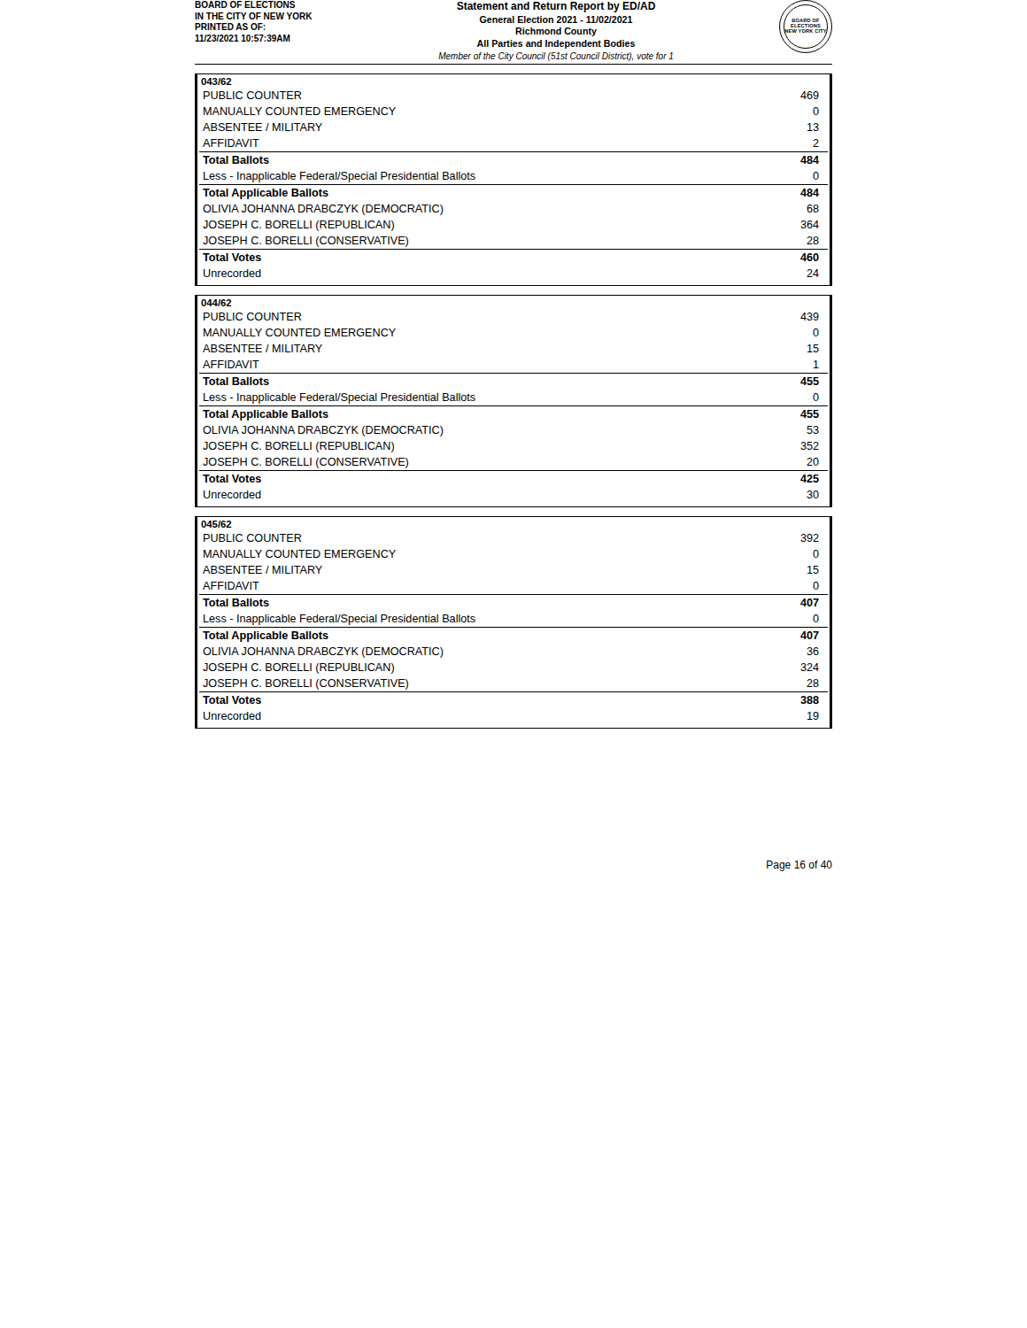BOARD OF ELECTIONS
IN THE CITY OF NEW YORK
PRINTED AS OF:
11/23/2021 10:57:39AM
Statement and Return Report by ED/AD
General Election 2021 - 11/02/2021
Richmond County
All Parties and Independent Bodies
Member of the City Council (51st Council District), vote for 1
BOARD OF ELECTIONS
NEW YORK CITY
043/62
| PUBLIC COUNTER | 469 |
| MANUALLY COUNTED EMERGENCY | 0 |
| ABSENTEE / MILITARY | 13 |
| AFFIDAVIT | 2 |
| Total Ballots | 484 |
| Less - Inapplicable Federal/Special Presidential Ballots | 0 |
| Total Applicable Ballots | 484 |
| OLIVIA JOHANNA DRABCZYK (DEMOCRATIC) | 68 |
| JOSEPH C. BORELLI (REPUBLICAN) | 364 |
| JOSEPH C. BORELLI (CONSERVATIVE) | 28 |
| Total Votes | 460 |
| Unrecorded | 24 |
044/62
| PUBLIC COUNTER | 439 |
| MANUALLY COUNTED EMERGENCY | 0 |
| ABSENTEE / MILITARY | 15 |
| AFFIDAVIT | 1 |
| Total Ballots | 455 |
| Less - Inapplicable Federal/Special Presidential Ballots | 0 |
| Total Applicable Ballots | 455 |
| OLIVIA JOHANNA DRABCZYK (DEMOCRATIC) | 53 |
| JOSEPH C. BORELLI (REPUBLICAN) | 352 |
| JOSEPH C. BORELLI (CONSERVATIVE) | 20 |
| Total Votes | 425 |
| Unrecorded | 30 |
045/62
| PUBLIC COUNTER | 392 |
| MANUALLY COUNTED EMERGENCY | 0 |
| ABSENTEE / MILITARY | 15 |
| AFFIDAVIT | 0 |
| Total Ballots | 407 |
| Less - Inapplicable Federal/Special Presidential Ballots | 0 |
| Total Applicable Ballots | 407 |
| OLIVIA JOHANNA DRABCZYK (DEMOCRATIC) | 36 |
| JOSEPH C. BORELLI (REPUBLICAN) | 324 |
| JOSEPH C. BORELLI (CONSERVATIVE) | 28 |
| Total Votes | 388 |
| Unrecorded | 19 |
Page 16 of 40